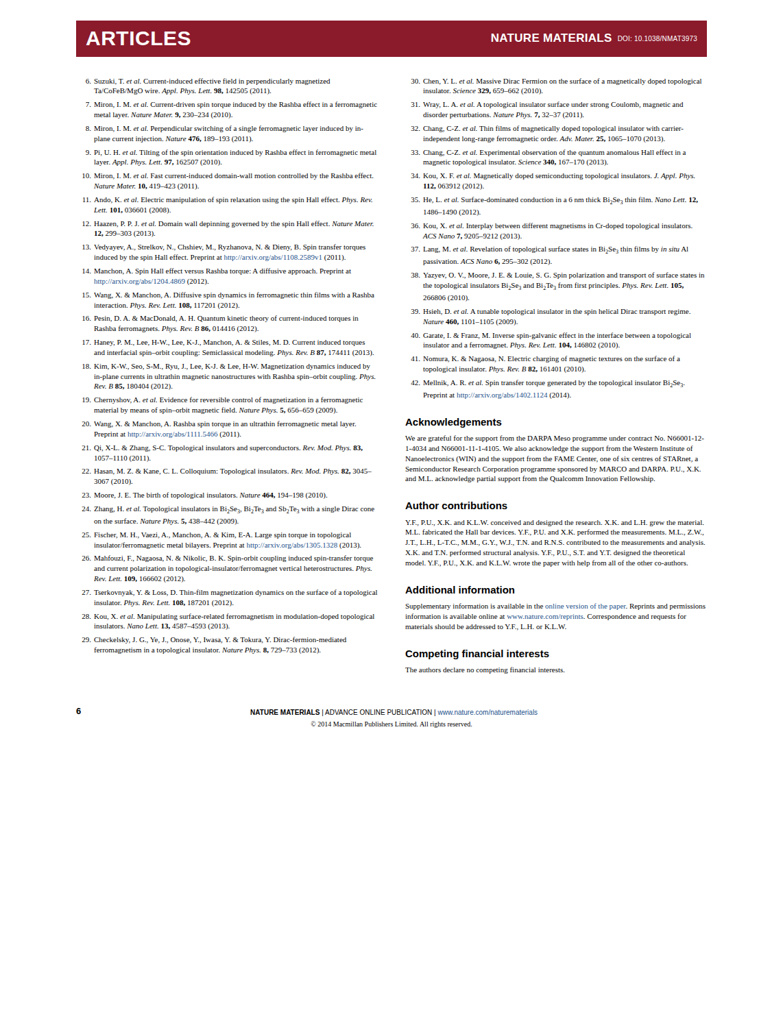ARTICLES
NATURE MATERIALS DOI: 10.1038/NMAT3973
Suzuki, T. et al. Current-induced effective field in perpendicularly magnetized Ta/CoFeB/MgO wire. Appl. Phys. Lett. 98, 142505 (2011).
Miron, I. M. et al. Current-driven spin torque induced by the Rashba effect in a ferromagnetic metal layer. Nature Mater. 9, 230–234 (2010).
Miron, I. M. et al. Perpendicular switching of a single ferromagnetic layer induced by in-plane current injection. Nature 476, 189–193 (2011).
Pi, U. H. et al. Tilting of the spin orientation induced by Rashba effect in ferromagnetic metal layer. Appl. Phys. Lett. 97, 162507 (2010).
Miron, I. M. et al. Fast current-induced domain-wall motion controlled by the Rashba effect. Nature Mater. 10, 419–423 (2011).
Ando, K. et al. Electric manipulation of spin relaxation using the spin Hall effect. Phys. Rev. Lett. 101, 036601 (2008).
Haazen, P. P. J. et al. Domain wall depinning governed by the spin Hall effect. Nature Mater. 12, 299–303 (2013).
Vedyayev, A., Strelkov, N., Chshiev, M., Ryzhanova, N. & Dieny, B. Spin transfer torques induced by the spin Hall effect. Preprint at http://arxiv.org/abs/1108.2589v1 (2011).
Manchon, A. Spin Hall effect versus Rashba torque: A diffusive approach. Preprint at http://arxiv.org/abs/1204.4869 (2012).
Wang, X. & Manchon, A. Diffusive spin dynamics in ferromagnetic thin films with a Rashba interaction. Phys. Rev. Lett. 108, 117201 (2012).
Pesin, D. A. & MacDonald, A. H. Quantum kinetic theory of current-induced torques in Rashba ferromagnets. Phys. Rev. B 86, 014416 (2012).
Haney, P. M., Lee, H-W., Lee, K-J., Manchon, A. & Stiles, M. D. Current induced torques and interfacial spin–orbit coupling: Semiclassical modeling. Phys. Rev. B 87, 174411 (2013).
Kim, K-W., Seo, S-M., Ryu, J., Lee, K-J. & Lee, H-W. Magnetization dynamics induced by in-plane currents in ultrathin magnetic nanostructures with Rashba spin–orbit coupling. Phys. Rev. B 85, 180404 (2012).
Chernyshov, A. et al. Evidence for reversible control of magnetization in a ferromagnetic material by means of spin–orbit magnetic field. Nature Phys. 5, 656–659 (2009).
Wang, X. & Manchon, A. Rashba spin torque in an ultrathin ferromagnetic metal layer. Preprint at http://arxiv.org/abs/1111.5466 (2011).
Qi, X-L. & Zhang, S-C. Topological insulators and superconductors. Rev. Mod. Phys. 83, 1057–1110 (2011).
Hasan, M. Z. & Kane, C. L. Colloquium: Topological insulators. Rev. Mod. Phys. 82, 3045–3067 (2010).
Moore, J. E. The birth of topological insulators. Nature 464, 194–198 (2010).
Zhang, H. et al. Topological insulators in Bi2Se3, Bi2Te3 and Sb2Te3 with a single Dirac cone on the surface. Nature Phys. 5, 438–442 (2009).
Fischer, M. H., Vaezi, A., Manchon, A. & Kim, E-A. Large spin torque in topological insulator/ferromagnetic metal bilayers. Preprint at http://arxiv.org/abs/1305.1328 (2013).
Mahfouzi, F., Nagaosa, N. & Nikolic, B. K. Spin-orbit coupling induced spin-transfer torque and current polarization in topological-insulator/ferromagnet vertical heterostructures. Phys. Rev. Lett. 109, 166602 (2012).
Tserkovnyak, Y. & Loss, D. Thin-film magnetization dynamics on the surface of a topological insulator. Phys. Rev. Lett. 108, 187201 (2012).
Kou, X. et al. Manipulating surface-related ferromagnetism in modulation-doped topological insulators. Nano Lett. 13, 4587–4593 (2013).
Checkelsky, J. G., Ye, J., Onose, Y., Iwasa, Y. & Tokura, Y. Dirac-fermion-mediated ferromagnetism in a topological insulator. Nature Phys. 8, 729–733 (2012).
Chen, Y. L. et al. Massive Dirac Fermion on the surface of a magnetically doped topological insulator. Science 329, 659–662 (2010).
Wray, L. A. et al. A topological insulator surface under strong Coulomb, magnetic and disorder perturbations. Nature Phys. 7, 32–37 (2011).
Chang, C-Z. et al. Thin films of magnetically doped topological insulator with carrier-independent long-range ferromagnetic order. Adv. Mater. 25, 1065–1070 (2013).
Chang, C-Z. et al. Experimental observation of the quantum anomalous Hall effect in a magnetic topological insulator. Science 340, 167–170 (2013).
Kou, X. F. et al. Magnetically doped semiconducting topological insulators. J. Appl. Phys. 112, 063912 (2012).
He, L. et al. Surface-dominated conduction in a 6 nm thick Bi2Se3 thin film. Nano Lett. 12, 1486–1490 (2012).
Kou, X. et al. Interplay between different magnetisms in Cr-doped topological insulators. ACS Nano 7, 9205–9212 (2013).
Lang, M. et al. Revelation of topological surface states in Bi2Se3 thin films by in situ Al passivation. ACS Nano 6, 295–302 (2012).
Yazyev, O. V., Moore, J. E. & Louie, S. G. Spin polarization and transport of surface states in the topological insulators Bi2Se3 and Bi2Te3 from first principles. Phys. Rev. Lett. 105, 266806 (2010).
Hsieh, D. et al. A tunable topological insulator in the spin helical Dirac transport regime. Nature 460, 1101–1105 (2009).
Garate, I. & Franz, M. Inverse spin-galvanic effect in the interface between a topological insulator and a ferromagnet. Phys. Rev. Lett. 104, 146802 (2010).
Nomura, K. & Nagaosa, N. Electric charging of magnetic textures on the surface of a topological insulator. Phys. Rev. B 82, 161401 (2010).
Mellnik, A. R. et al. Spin transfer torque generated by the topological insulator Bi2Se3. Preprint at http://arxiv.org/abs/1402.1124 (2014).
Acknowledgements
We are grateful for the support from the DARPA Meso programme under contract No. N66001-12-1-4034 and N66001-11-1-4105. We also acknowledge the support from the Western Institute of Nanoelectronics (WIN) and the support from the FAME Center, one of six centres of STARnet, a Semiconductor Research Corporation programme sponsored by MARCO and DARPA. P.U., X.K. and M.L. acknowledge partial support from the Qualcomm Innovation Fellowship.
Author contributions
Y.F., P.U., X.K. and K.L.W. conceived and designed the research. X.K. and L.H. grew the material. M.L. fabricated the Hall bar devices. Y.F., P.U. and X.K. performed the measurements. M.L., Z.W., J.T., L.H., L-T.C., M.M., G.Y., W.J., T.N. and R.N.S. contributed to the measurements and analysis. X.K. and T.N. performed structural analysis. Y.F., P.U., S.T. and Y.T. designed the theoretical model. Y.F., P.U., X.K. and K.L.W. wrote the paper with help from all of the other co-authors.
Additional information
Supplementary information is available in the online version of the paper. Reprints and permissions information is available online at www.nature.com/reprints. Correspondence and requests for materials should be addressed to Y.F., L.H. or K.L.W.
Competing financial interests
The authors declare no competing financial interests.
6
NATURE MATERIALS | ADVANCE ONLINE PUBLICATION | www.nature.com/naturematerials
© 2014 Macmillan Publishers Limited. All rights reserved.